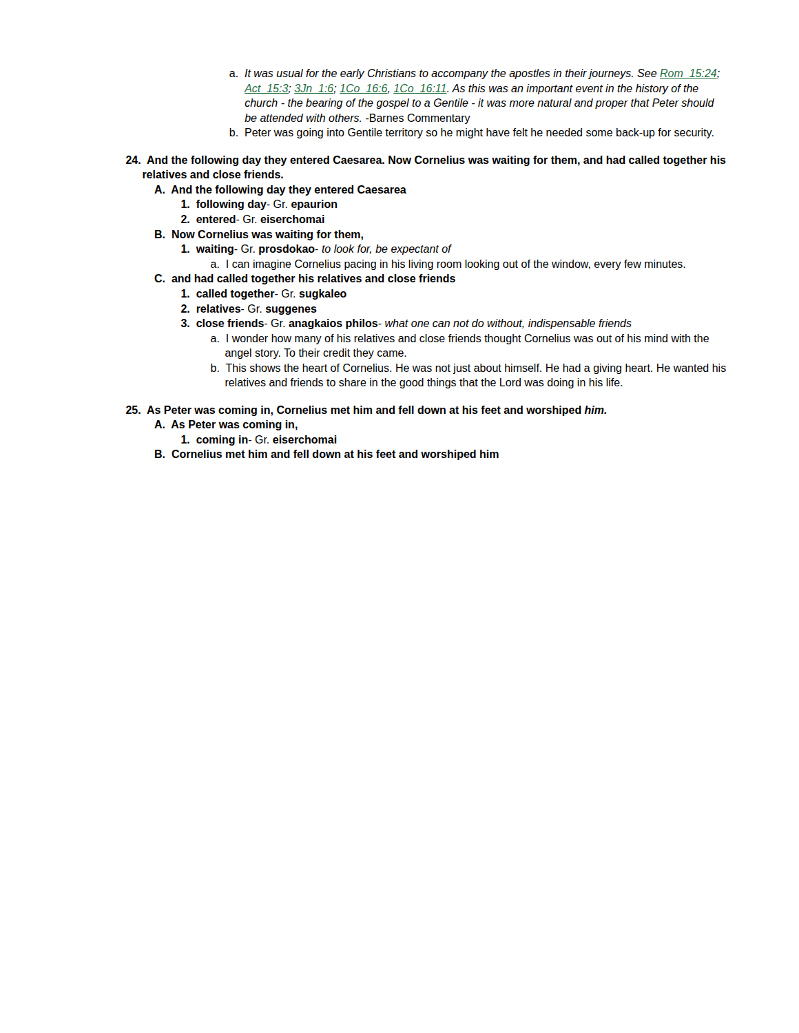a. It was usual for the early Christians to accompany the apostles in their journeys. See Rom_15:24; Act_15:3; 3Jn_1:6; 1Co_16:6, 1Co_16:11. As this was an important event in the history of the church - the bearing of the gospel to a Gentile - it was more natural and proper that Peter should be attended with others. -Barnes Commentary
b. Peter was going into Gentile territory so he might have felt he needed some back-up for security.
24. And the following day they entered Caesarea. Now Cornelius was waiting for them, and had called together his relatives and close friends.
A. And the following day they entered Caesarea
1. following day- Gr. epaurion
2. entered- Gr. eiserchomai
B. Now Cornelius was waiting for them,
1. waiting- Gr. prosdokao- to look for, be expectant of
a. I can imagine Cornelius pacing in his living room looking out of the window, every few minutes.
C. and had called together his relatives and close friends
1. called together- Gr. sugkaleo
2. relatives- Gr. suggenes
3. close friends- Gr. anagkaios philos- what one can not do without, indispensable friends
a. I wonder how many of his relatives and close friends thought Cornelius was out of his mind with the angel story. To their credit they came.
b. This shows the heart of Cornelius. He was not just about himself. He had a giving heart. He wanted his relatives and friends to share in the good things that the Lord was doing in his life.
25. As Peter was coming in, Cornelius met him and fell down at his feet and worshiped him.
A. As Peter was coming in,
1. coming in- Gr. eiserchomai
B. Cornelius met him and fell down at his feet and worshiped him